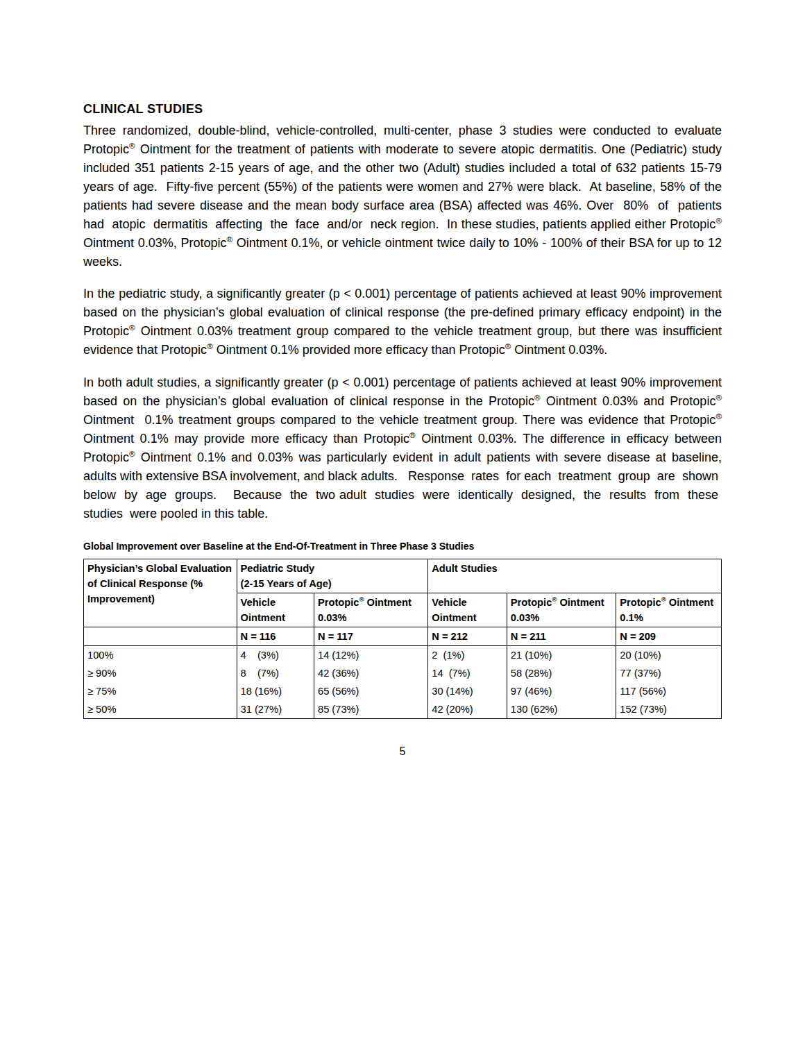CLINICAL STUDIES
Three randomized, double-blind, vehicle-controlled, multi-center, phase 3 studies were conducted to evaluate Protopic® Ointment for the treatment of patients with moderate to severe atopic dermatitis. One (Pediatric) study included 351 patients 2-15 years of age, and the other two (Adult) studies included a total of 632 patients 15-79 years of age. Fifty-five percent (55%) of the patients were women and 27% were black. At baseline, 58% of the patients had severe disease and the mean body surface area (BSA) affected was 46%. Over 80% of patients had atopic dermatitis affecting the face and/or neck region. In these studies, patients applied either Protopic® Ointment 0.03%, Protopic® Ointment 0.1%, or vehicle ointment twice daily to 10% - 100% of their BSA for up to 12 weeks.
In the pediatric study, a significantly greater (p < 0.001) percentage of patients achieved at least 90% improvement based on the physician’s global evaluation of clinical response (the pre-defined primary efficacy endpoint) in the Protopic® Ointment 0.03% treatment group compared to the vehicle treatment group, but there was insufficient evidence that Protopic® Ointment 0.1% provided more efficacy than Protopic® Ointment 0.03%.
In both adult studies, a significantly greater (p < 0.001) percentage of patients achieved at least 90% improvement based on the physician’s global evaluation of clinical response in the Protopic® Ointment 0.03% and Protopic® Ointment 0.1% treatment groups compared to the vehicle treatment group. There was evidence that Protopic® Ointment 0.1% may provide more efficacy than Protopic® Ointment 0.03%. The difference in efficacy between Protopic® Ointment 0.1% and 0.03% was particularly evident in adult patients with severe disease at baseline, adults with extensive BSA involvement, and black adults. Response rates for each treatment group are shown below by age groups. Because the two adult studies were identically designed, the results from these studies were pooled in this table.
Global Improvement over Baseline at the End-Of-Treatment in Three Phase 3 Studies
| Physician’s Global Evaluation of Clinical Response (% Improvement) | Pediatric Study (2-15 Years of Age) | Adult Studies |
| --- | --- | --- |
| Vehicle Ointment | Protopic ® Ointment 0.03% | Vehicle Ointment | Protopic ® Ointment 0.03% | Protopic ® Ointment 0.1% |
| | N = 116 | N = 117 | N = 212 | N = 211 | N = 209 |
| 100% | 4 (3%) | 14 (12%) | 2 (1%) | 21 (10%) | 20 (10%) |
| ≥ 90% | 8 (7%) | 42 (36%) | 14 (7%) | 58 (28%) | 77 (37%) |
| ≥ 75% | 18 (16%) | 65 (56%) | 30 (14%) | 97 (46%) | 117 (56%) |
| ≥ 50% | 31 (27%) | 85 (73%) | 42 (20%) | 130 (62%) | 152 (73%) |
5